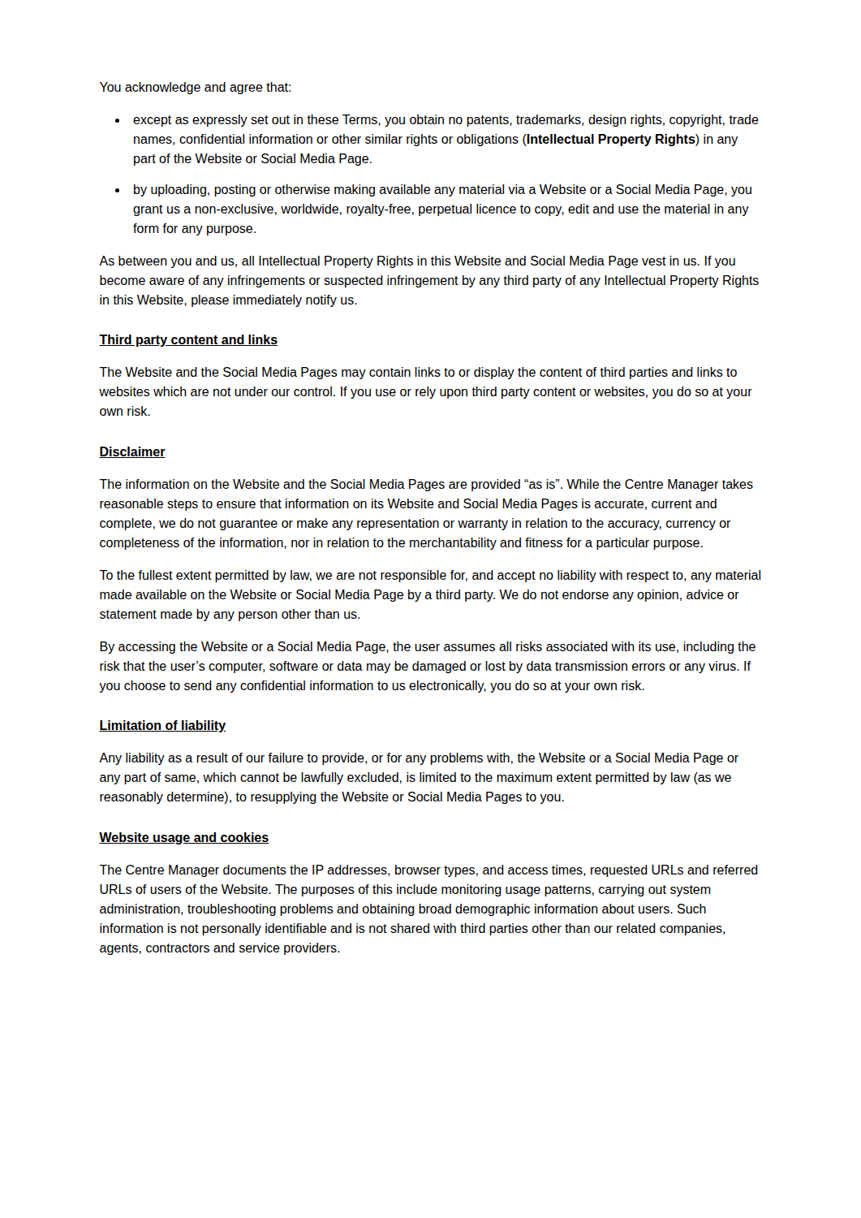You acknowledge and agree that:
except as expressly set out in these Terms, you obtain no patents, trademarks, design rights, copyright, trade names, confidential information or other similar rights or obligations (Intellectual Property Rights) in any part of the Website or Social Media Page.
by uploading, posting or otherwise making available any material via a Website or a Social Media Page, you grant us a non-exclusive, worldwide, royalty-free, perpetual licence to copy, edit and use the material in any form for any purpose.
As between you and us, all Intellectual Property Rights in this Website and Social Media Page vest in us. If you become aware of any infringements or suspected infringement by any third party of any Intellectual Property Rights in this Website, please immediately notify us.
Third party content and links
The Website and the Social Media Pages may contain links to or display the content of third parties and links to websites which are not under our control. If you use or rely upon third party content or websites, you do so at your own risk.
Disclaimer
The information on the Website and the Social Media Pages are provided “as is”. While the Centre Manager takes reasonable steps to ensure that information on its Website and Social Media Pages is accurate, current and complete, we do not guarantee or make any representation or warranty in relation to the accuracy, currency or completeness of the information, nor in relation to the merchantability and fitness for a particular purpose.
To the fullest extent permitted by law, we are not responsible for, and accept no liability with respect to, any material made available on the Website or Social Media Page by a third party. We do not endorse any opinion, advice or statement made by any person other than us.
By accessing the Website or a Social Media Page, the user assumes all risks associated with its use, including the risk that the user’s computer, software or data may be damaged or lost by data transmission errors or any virus. If you choose to send any confidential information to us electronically, you do so at your own risk.
Limitation of liability
Any liability as a result of our failure to provide, or for any problems with, the Website or a Social Media Page or any part of same, which cannot be lawfully excluded, is limited to the maximum extent permitted by law (as we reasonably determine), to resupplying the Website or Social Media Pages to you.
Website usage and cookies
The Centre Manager documents the IP addresses, browser types, and access times, requested URLs and referred URLs of users of the Website. The purposes of this include monitoring usage patterns, carrying out system administration, troubleshooting problems and obtaining broad demographic information about users. Such information is not personally identifiable and is not shared with third parties other than our related companies, agents, contractors and service providers.